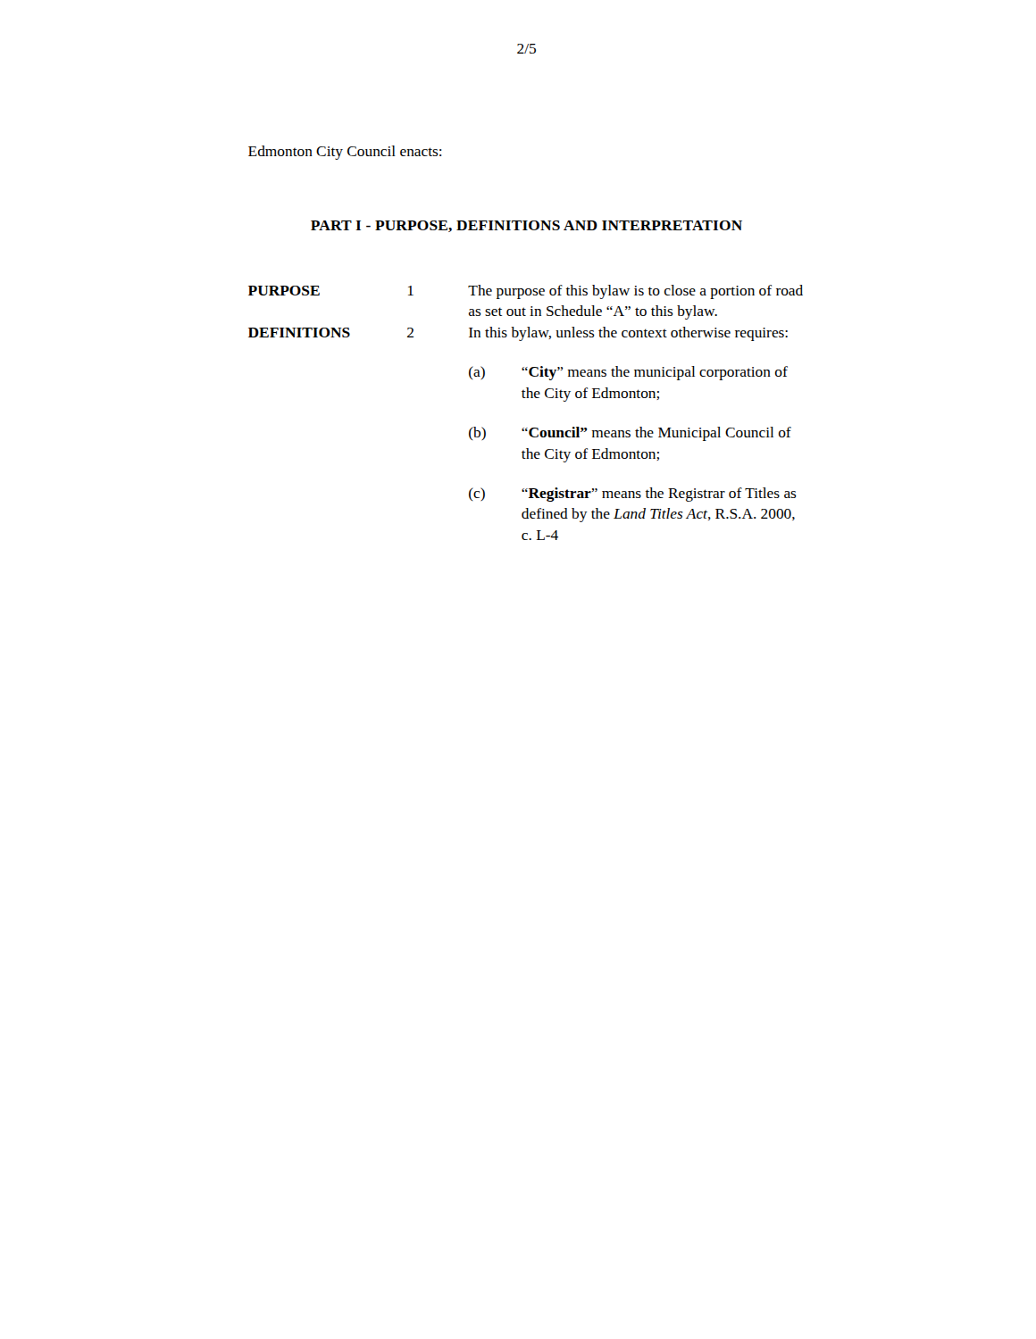2/5
Edmonton City Council enacts:
PART I - PURPOSE, DEFINITIONS AND INTERPRETATION
| PURPOSE | 1 | The purpose of this bylaw is to close a portion of road as set out in Schedule “A” to this bylaw. |
| DEFINITIONS | 2 | In this bylaw, unless the context otherwise requires: (a) “ City ” means the municipal corporation of the City of Edmonton; (b) “ Council” means the Municipal Council of the City of Edmonton; (c) “ Registrar ” means the Registrar of Titles as defined by the Land Titles Act , R.S.A. 2000, c. L-4 |